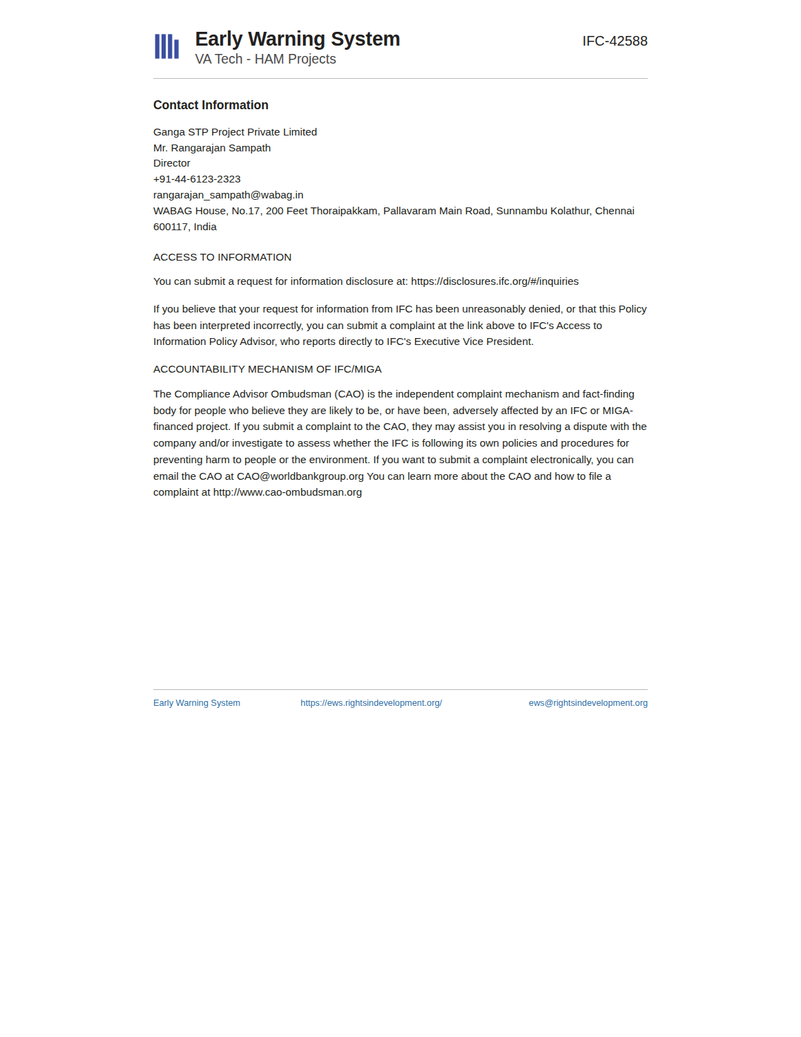Early Warning System
VA Tech - HAM Projects
IFC-42588
Contact Information
Ganga STP Project Private Limited
Mr. Rangarajan Sampath
Director
+91-44-6123-2323
rangarajan_sampath@wabag.in
WABAG House, No.17, 200 Feet Thoraipakkam, Pallavaram Main Road, Sunnambu Kolathur, Chennai 600117, India
ACCESS TO INFORMATION
You can submit a request for information disclosure at: https://disclosures.ifc.org/#/inquiries
If you believe that your request for information from IFC has been unreasonably denied, or that this Policy has been interpreted incorrectly, you can submit a complaint at the link above to IFC's Access to Information Policy Advisor, who reports directly to IFC's Executive Vice President.
ACCOUNTABILITY MECHANISM OF IFC/MIGA
The Compliance Advisor Ombudsman (CAO) is the independent complaint mechanism and fact-finding body for people who believe they are likely to be, or have been, adversely affected by an IFC or MIGA- financed project. If you submit a complaint to the CAO, they may assist you in resolving a dispute with the company and/or investigate to assess whether the IFC is following its own policies and procedures for preventing harm to people or the environment. If you want to submit a complaint electronically, you can email the CAO at CAO@worldbankgroup.org You can learn more about the CAO and how to file a complaint at http://www.cao-ombudsman.org
Early Warning System
https://ews.rightsindevelopment.org/
ews@rightsindevelopment.org